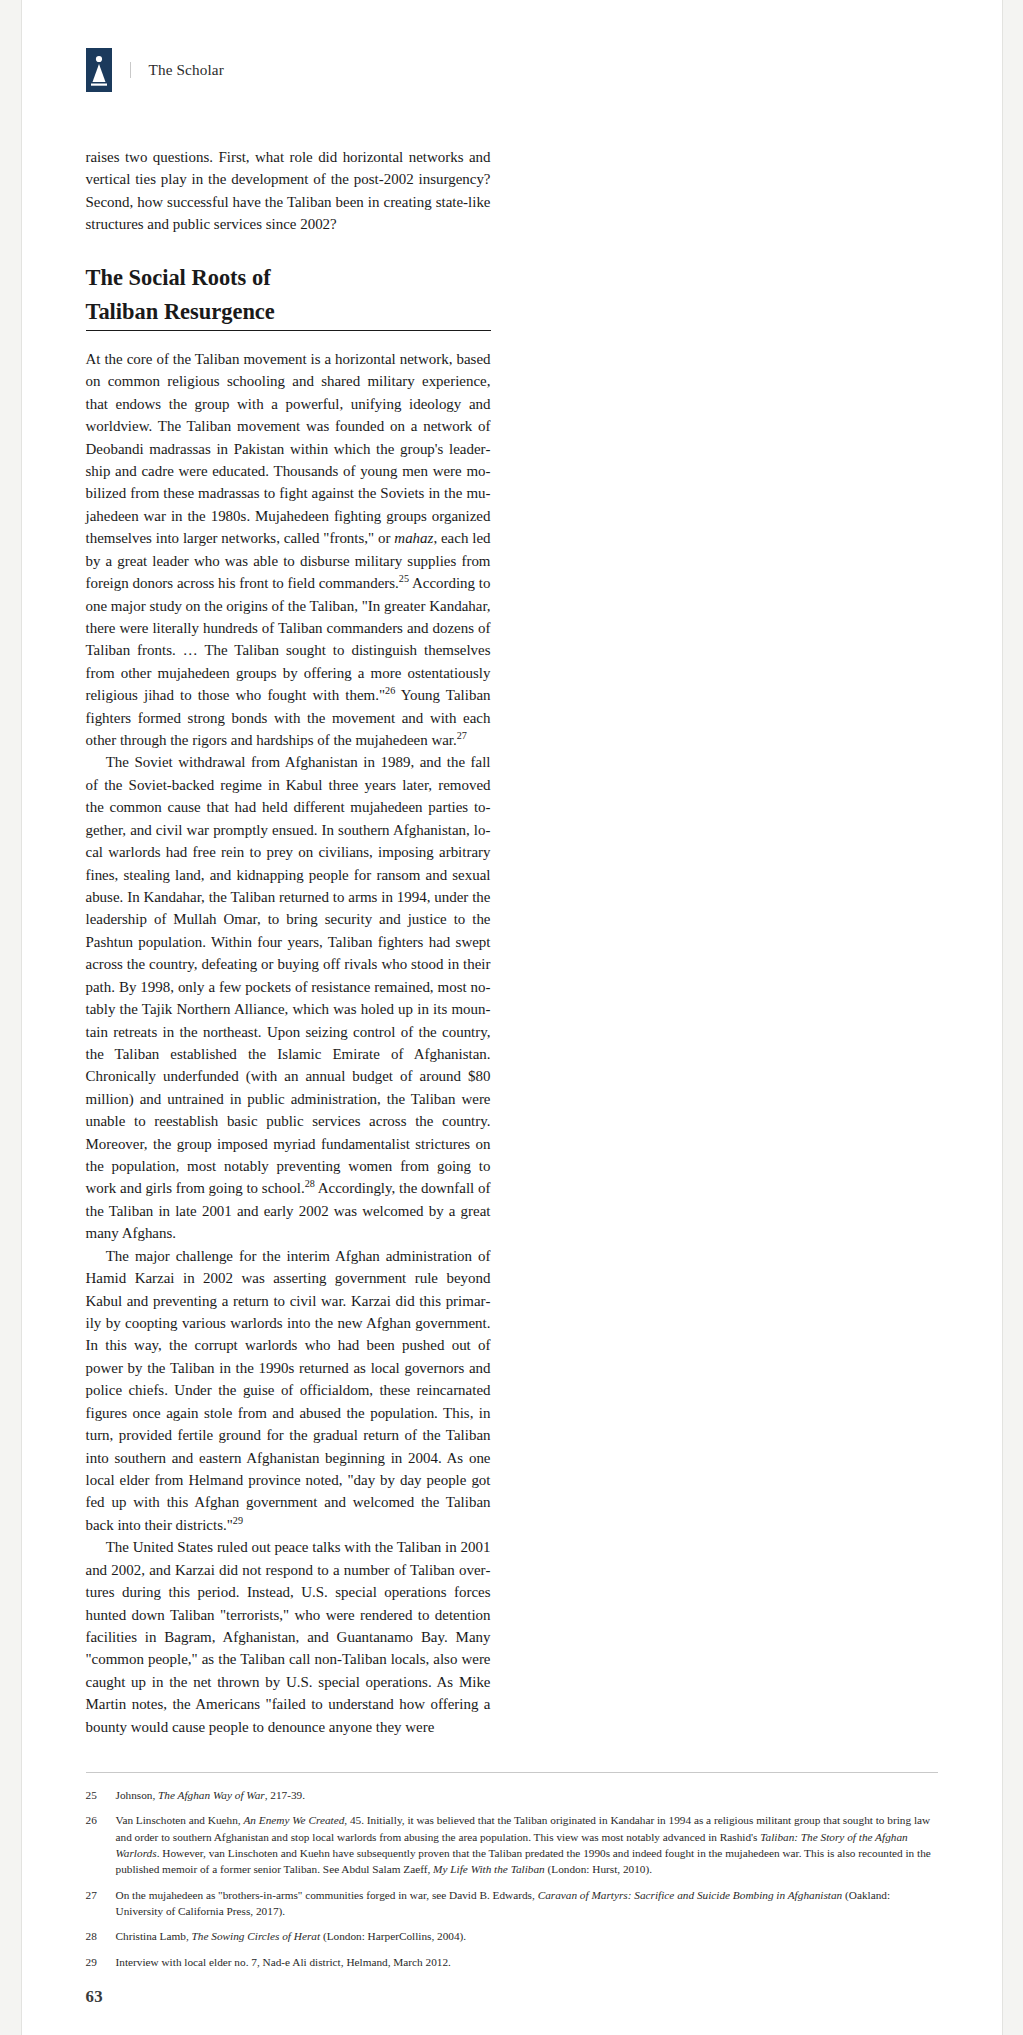The Scholar
raises two questions. First, what role did horizontal networks and vertical ties play in the development of the post-2002 insurgency? Second, how successful have the Taliban been in creating state-like structures and public services since 2002?
The Social Roots of
Taliban Resurgence
At the core of the Taliban movement is a horizontal network, based on common religious schooling and shared military experience, that endows the group with a powerful, unifying ideology and worldview. The Taliban movement was founded on a network of Deobandi madrassas in Pakistan within which the group's leadership and cadre were educated. Thousands of young men were mobilized from these madrassas to fight against the Soviets in the mujahedeen war in the 1980s. Mujahedeen fighting groups organized themselves into larger networks, called "fronts," or mahaz, each led by a great leader who was able to disburse military supplies from foreign donors across his front to field commanders.25 According to one major study on the origins of the Taliban, "In greater Kandahar, there were literally hundreds of Taliban commanders and dozens of Taliban fronts. … The Taliban sought to distinguish themselves from other mujahedeen groups by offering a more ostentatiously religious jihad to those who fought with them."26 Young Taliban fighters formed strong bonds with the movement and with each other through the rigors and hardships of the mujahedeen war.27
The Soviet withdrawal from Afghanistan in 1989, and the fall of the Soviet-backed regime in Kabul three years later, removed the common cause that had held different mujahedeen parties together, and civil war promptly ensued. In southern Afghanistan, local warlords had free rein to prey on civilians, imposing arbitrary fines, stealing land, and kidnapping people for ransom and sexual abuse. In Kandahar, the Taliban returned to arms in 1994, under the leadership of Mullah Omar, to bring security and justice to the Pashtun population. Within four years, Taliban fighters had swept across the country, defeating or buying off rivals who stood in their path. By 1998, only a few pockets of resistance remained, most notably the Tajik Northern Alliance, which was holed up in its mountain retreats in the northeast. Upon seizing control of the country, the Taliban established the Islamic Emirate of Afghanistan. Chronically underfunded (with an annual budget of around $80 million) and untrained in public administration, the Taliban were unable to reestablish basic public services across the country. Moreover, the group imposed myriad fundamentalist strictures on the population, most notably preventing women from going to work and girls from going to school.28 Accordingly, the downfall of the Taliban in late 2001 and early 2002 was welcomed by a great many Afghans.
The major challenge for the interim Afghan administration of Hamid Karzai in 2002 was asserting government rule beyond Kabul and preventing a return to civil war. Karzai did this primarily by coopting various warlords into the new Afghan government. In this way, the corrupt warlords who had been pushed out of power by the Taliban in the 1990s returned as local governors and police chiefs. Under the guise of officialdom, these reincarnated figures once again stole from and abused the population. This, in turn, provided fertile ground for the gradual return of the Taliban into southern and eastern Afghanistan beginning in 2004. As one local elder from Helmand province noted, "day by day people got fed up with this Afghan government and welcomed the Taliban back into their districts."29
The United States ruled out peace talks with the Taliban in 2001 and 2002, and Karzai did not respond to a number of Taliban overtures during this period. Instead, U.S. special operations forces hunted down Taliban "terrorists," who were rendered to detention facilities in Bagram, Afghanistan, and Guantanamo Bay. Many "common people," as the Taliban call non-Taliban locals, also were caught up in the net thrown by U.S. special operations. As Mike Martin notes, the Americans "failed to understand how offering a bounty would cause people to denounce anyone they were
25 Johnson, The Afghan Way of War, 217-39.
26 Van Linschoten and Kuehn, An Enemy We Created, 45. Initially, it was believed that the Taliban originated in Kandahar in 1994 as a religious militant group that sought to bring law and order to southern Afghanistan and stop local warlords from abusing the area population. This view was most notably advanced in Rashid's Taliban: The Story of the Afghan Warlords. However, van Linschoten and Kuehn have subsequently proven that the Taliban predated the 1990s and indeed fought in the mujahedeen war. This is also recounted in the published memoir of a former senior Taliban. See Abdul Salam Zaeff, My Life With the Taliban (London: Hurst, 2010).
27 On the mujahedeen as "brothers-in-arms" communities forged in war, see David B. Edwards, Caravan of Martyrs: Sacrifice and Suicide Bombing in Afghanistan (Oakland: University of California Press, 2017).
28 Christina Lamb, The Sowing Circles of Herat (London: HarperCollins, 2004).
29 Interview with local elder no. 7, Nad-e Ali district, Helmand, March 2012.
63